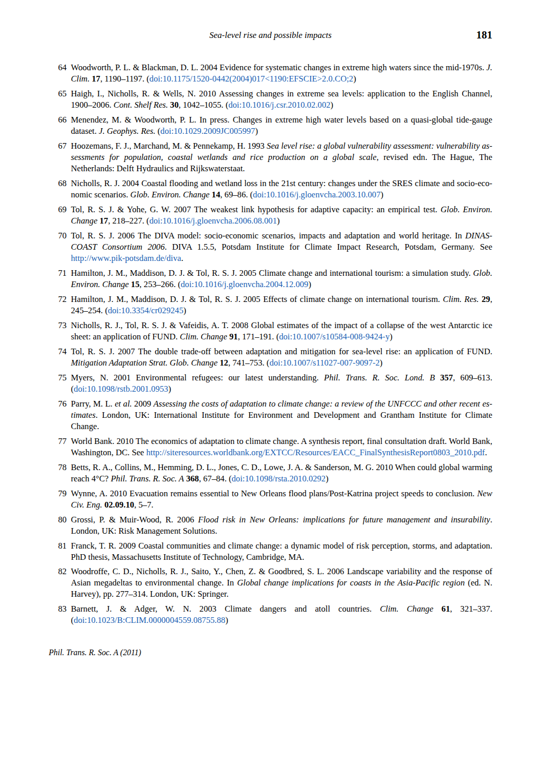Sea-level rise and possible impacts 181
64 Woodworth, P. L. & Blackman, D. L. 2004 Evidence for systematic changes in extreme high waters since the mid-1970s. J. Clim. 17, 1190–1197. (doi:10.1175/1520-0442(2004)017<1190:EFSCIE>2.0.CO;2)
65 Haigh, I., Nicholls, R. & Wells, N. 2010 Assessing changes in extreme sea levels: application to the English Channel, 1900–2006. Cont. Shelf Res. 30, 1042–1055. (doi:10.1016/j.csr.2010.02.002)
66 Menendez, M. & Woodworth, P. L. In press. Changes in extreme high water levels based on a quasi-global tide-gauge dataset. J. Geophys. Res. (doi:10.1029.2009JC005997)
67 Hoozemans, F. J., Marchand, M. & Pennekamp, H. 1993 Sea level rise: a global vulnerability assessment: vulnerability assessments for population, coastal wetlands and rice production on a global scale, revised edn. The Hague, The Netherlands: Delft Hydraulics and Rijkswaterstaat.
68 Nicholls, R. J. 2004 Coastal flooding and wetland loss in the 21st century: changes under the SRES climate and socio-economic scenarios. Glob. Environ. Change 14, 69–86. (doi:10.1016/j.gloenvcha.2003.10.007)
69 Tol, R. S. J. & Yohe, G. W. 2007 The weakest link hypothesis for adaptive capacity: an empirical test. Glob. Environ. Change 17, 218–227. (doi:10.1016/j.gloenvcha.2006.08.001)
70 Tol, R. S. J. 2006 The DIVA model: socio-economic scenarios, impacts and adaptation and world heritage. In DINAS-COAST Consortium 2006. DIVA 1.5.5, Potsdam Institute for Climate Impact Research, Potsdam, Germany. See http://www.pik-potsdam.de/diva.
71 Hamilton, J. M., Maddison, D. J. & Tol, R. S. J. 2005 Climate change and international tourism: a simulation study. Glob. Environ. Change 15, 253–266. (doi:10.1016/j.gloenvcha.2004.12.009)
72 Hamilton, J. M., Maddison, D. J. & Tol, R. S. J. 2005 Effects of climate change on international tourism. Clim. Res. 29, 245–254. (doi:10.3354/cr029245)
73 Nicholls, R. J., Tol, R. S. J. & Vafeidis, A. T. 2008 Global estimates of the impact of a collapse of the west Antarctic ice sheet: an application of FUND. Clim. Change 91, 171–191. (doi:10.1007/s10584-008-9424-y)
74 Tol, R. S. J. 2007 The double trade-off between adaptation and mitigation for sea-level rise: an application of FUND. Mitigation Adaptation Strat. Glob. Change 12, 741–753. (doi:10.1007/s11027-007-9097-2)
75 Myers, N. 2001 Environmental refugees: our latest understanding. Phil. Trans. R. Soc. Lond. B 357, 609–613. (doi:10.1098/rstb.2001.0953)
76 Parry, M. L. et al. 2009 Assessing the costs of adaptation to climate change: a review of the UNFCCC and other recent estimates. London, UK: International Institute for Environment and Development and Grantham Institute for Climate Change.
77 World Bank. 2010 The economics of adaptation to climate change. A synthesis report, final consultation draft. World Bank, Washington, DC. See http://siteresources.worldbank.org/EXTCC/Resources/EACC_FinalSynthesisReport0803_2010.pdf.
78 Betts, R. A., Collins, M., Hemming, D. L., Jones, C. D., Lowe, J. A. & Sanderson, M. G. 2010 When could global warming reach 4°C? Phil. Trans. R. Soc. A 368, 67–84. (doi:10.1098/rsta.2010.0292)
79 Wynne, A. 2010 Evacuation remains essential to New Orleans flood plans/Post-Katrina project speeds to conclusion. New Civ. Eng. 02.09.10, 5–7.
80 Grossi, P. & Muir-Wood, R. 2006 Flood risk in New Orleans: implications for future management and insurability. London, UK: Risk Management Solutions.
81 Franck, T. R. 2009 Coastal communities and climate change: a dynamic model of risk perception, storms, and adaptation. PhD thesis, Massachusetts Institute of Technology, Cambridge, MA.
82 Woodroffe, C. D., Nicholls, R. J., Saito, Y., Chen, Z. & Goodbred, S. L. 2006 Landscape variability and the response of Asian megadeltas to environmental change. In Global change implications for coasts in the Asia-Pacific region (ed. N. Harvey), pp. 277–314. London, UK: Springer.
83 Barnett, J. & Adger, W. N. 2003 Climate dangers and atoll countries. Clim. Change 61, 321–337. (doi:10.1023/B:CLIM.0000004559.08755.88)
Phil. Trans. R. Soc. A (2011)